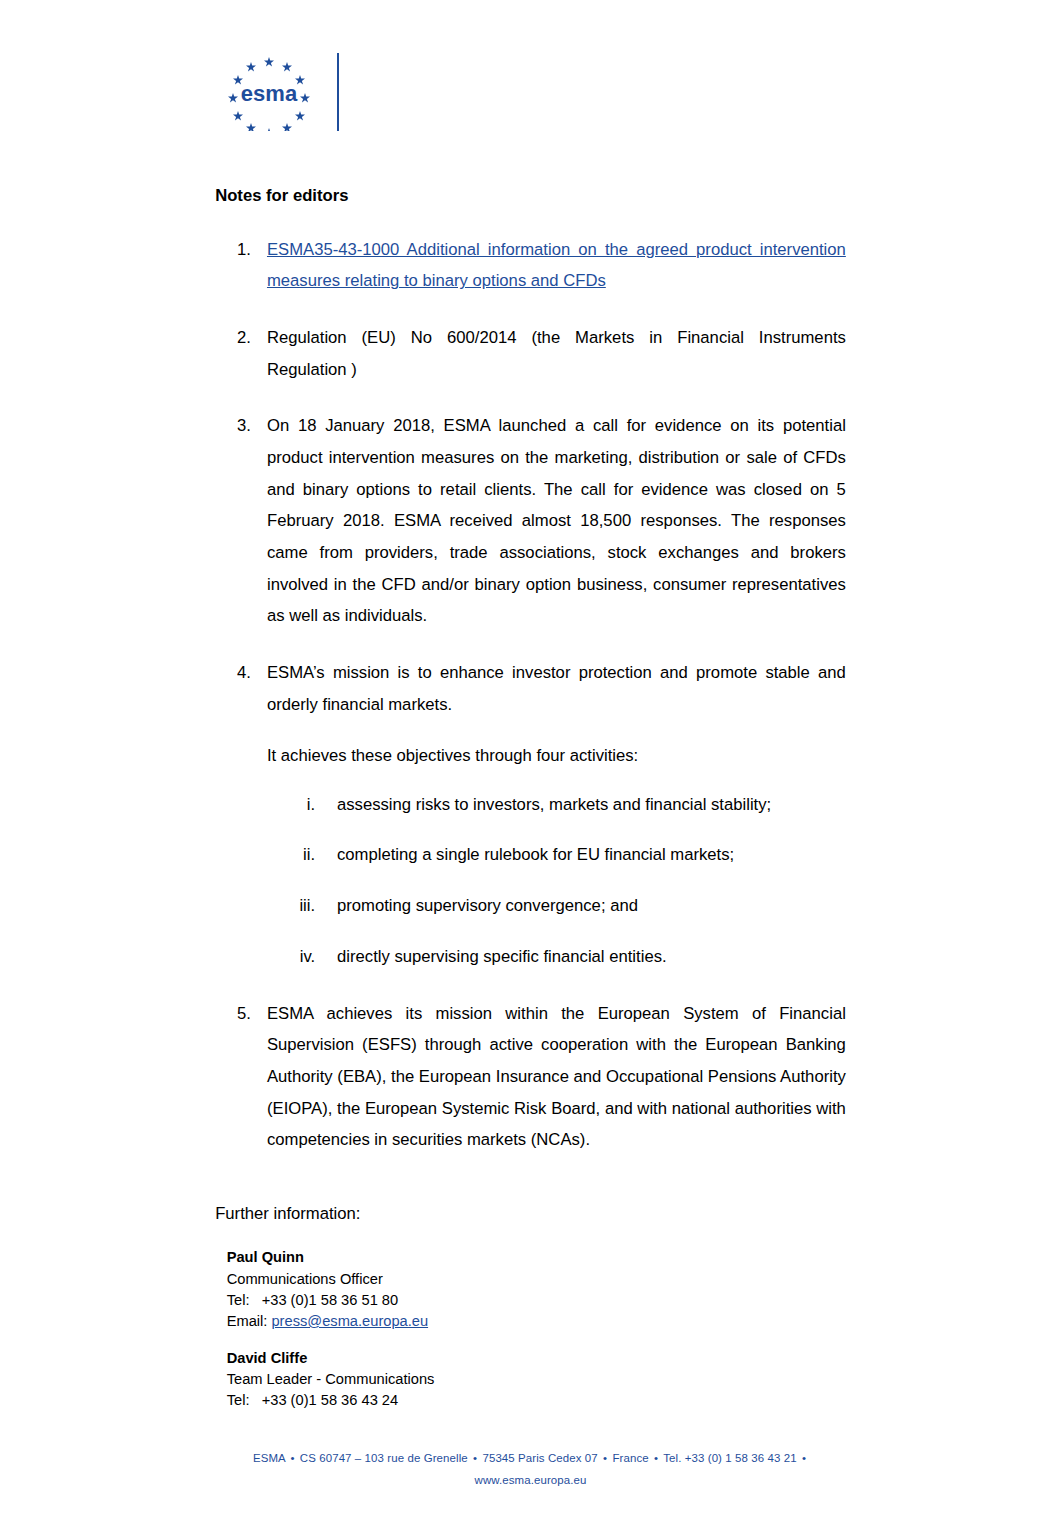esma
Notes for editors
ESMA35-43-1000 Additional information on the agreed product intervention measures relating to binary options and CFDs
Regulation (EU) No 600/2014 (the Markets in Financial Instruments Regulation )
On 18 January 2018, ESMA launched a call for evidence on its potential product intervention measures on the marketing, distribution or sale of CFDs and binary options to retail clients. The call for evidence was closed on 5 February 2018. ESMA received almost 18,500 responses. The responses came from providers, trade associations, stock exchanges and brokers involved in the CFD and/or binary option business, consumer representatives as well as individuals.
ESMA’s mission is to enhance investor protection and promote stable and orderly financial markets.
It achieves these objectives through four activities:
assessing risks to investors, markets and financial stability;
completing a single rulebook for EU financial markets;
promoting supervisory convergence; and
directly supervising specific financial entities.
ESMA achieves its mission within the European System of Financial Supervision (ESFS) through active cooperation with the European Banking Authority (EBA), the European Insurance and Occupational Pensions Authority (EIOPA), the European Systemic Risk Board, and with national authorities with competencies in securities markets (NCAs).
Further information:
Paul Quinn
Communications Officer
Tel: +33 (0)1 58 36 51 80
Email: press@esma.europa.eu
David Cliffe
Team Leader - Communications
Tel: +33 (0)1 58 36 43 24
ESMA • CS 60747 – 103 rue de Grenelle • 75345 Paris Cedex 07 • France • Tel. +33 (0) 1 58 36 43 21 • www.esma.europa.eu